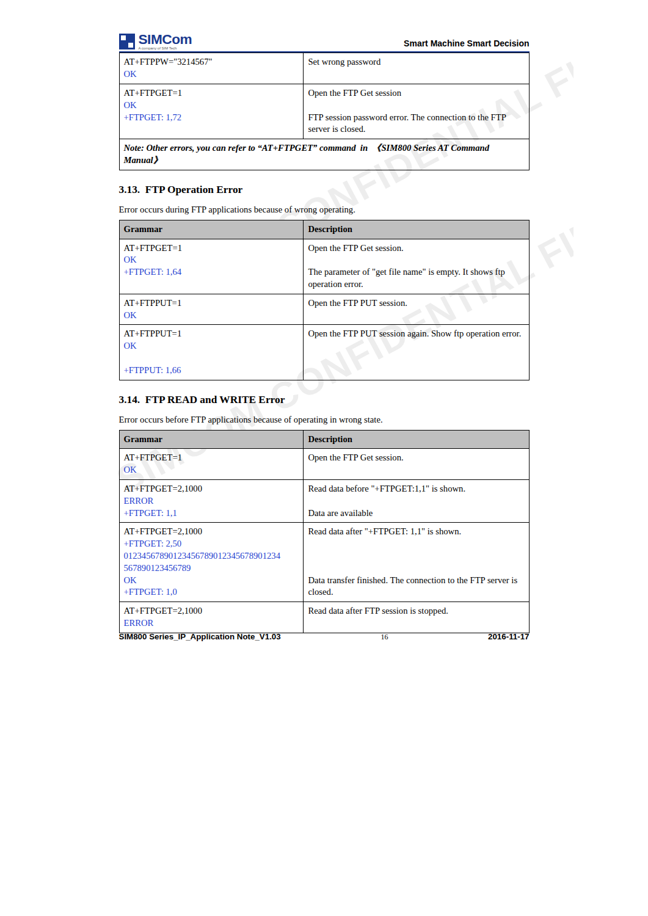CONFIDENTIAL FILE SIMCOM CONFIDENTIAL FILE
SIMCom A company of SIM Tech
Smart Machine Smart Decision
| AT+FTPPW="3214567" OK | Set wrong password |
| AT+FTPGET=1 OK +FTPGET: 1,72 | Open the FTP Get session FTP session password error. The connection to the FTP server is closed. |
| Note: Other errors, you can refer to “AT+FTPGET” command in 《SIM800 Series AT Command Manual》 |
3.13. FTP Operation Error
Error occurs during FTP applications because of wrong operating.
| Grammar | Description |
| --- | --- |
| AT+FTPGET=1 OK +FTPGET: 1,64 | Open the FTP Get session. The parameter of "get file name" is empty. It shows ftp operation error. |
| AT+FTPPUT=1 OK | Open the FTP PUT session. |
| AT+FTPPUT=1 OK +FTPPUT: 1,66 | Open the FTP PUT session again. Show ftp operation error. |
3.14. FTP READ and WRITE Error
Error occurs before FTP applications because of operating in wrong state.
| Grammar | Description |
| --- | --- |
| AT+FTPGET=1 OK | Open the FTP Get session. |
| AT+FTPGET=2,1000 ERROR +FTPGET: 1,1 | Read data before "+FTPGET:1,1" is shown. Data are available |
| AT+FTPGET=2,1000 +FTPGET: 2,50 01234567890123456789012345678901234 567890123456789 OK +FTPGET: 1,0 | Read data after "+FTPGET: 1,1" is shown. Data transfer finished. The connection to the FTP server is closed. |
| AT+FTPGET=2,1000 ERROR | Read data after FTP session is stopped. |
SIM800 Series_IP_Application Note_V1.03
16
2016-11-17